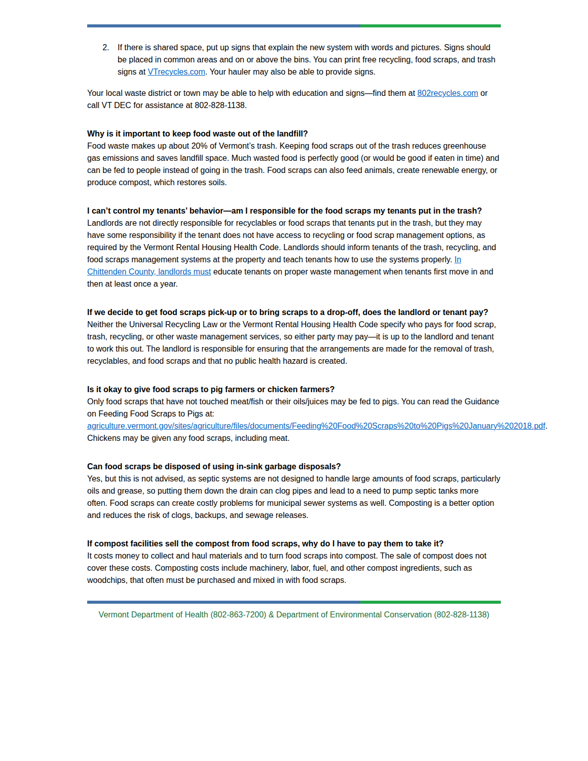If there is shared space, put up signs that explain the new system with words and pictures. Signs should be placed in common areas and on or above the bins. You can print free recycling, food scraps, and trash signs at VTrecycles.com. Your hauler may also be able to provide signs.
Your local waste district or town may be able to help with education and signs—find them at 802recycles.com or call VT DEC for assistance at 802-828-1138.
Why is it important to keep food waste out of the landfill?
Food waste makes up about 20% of Vermont’s trash. Keeping food scraps out of the trash reduces greenhouse gas emissions and saves landfill space. Much wasted food is perfectly good (or would be good if eaten in time) and can be fed to people instead of going in the trash. Food scraps can also feed animals, create renewable energy, or produce compost, which restores soils.
I can’t control my tenants’ behavior—am I responsible for the food scraps my tenants put in the trash?
Landlords are not directly responsible for recyclables or food scraps that tenants put in the trash, but they may have some responsibility if the tenant does not have access to recycling or food scrap management options, as required by the Vermont Rental Housing Health Code. Landlords should inform tenants of the trash, recycling, and food scraps management systems at the property and teach tenants how to use the systems properly. In Chittenden County, landlords must educate tenants on proper waste management when tenants first move in and then at least once a year.
If we decide to get food scraps pick-up or to bring scraps to a drop-off, does the landlord or tenant pay?
Neither the Universal Recycling Law or the Vermont Rental Housing Health Code specify who pays for food scrap, trash, recycling, or other waste management services, so either party may pay—it is up to the landlord and tenant to work this out. The landlord is responsible for ensuring that the arrangements are made for the removal of trash, recyclables, and food scraps and that no public health hazard is created.
Is it okay to give food scraps to pig farmers or chicken farmers?
Only food scraps that have not touched meat/fish or their oils/juices may be fed to pigs. You can read the Guidance on Feeding Food Scraps to Pigs at: agriculture.vermont.gov/sites/agriculture/files/documents/Feeding%20Food%20Scraps%20to%20Pigs%20January%202018.pdf. Chickens may be given any food scraps, including meat.
Can food scraps be disposed of using in-sink garbage disposals?
Yes, but this is not advised, as septic systems are not designed to handle large amounts of food scraps, particularly oils and grease, so putting them down the drain can clog pipes and lead to a need to pump septic tanks more often. Food scraps can create costly problems for municipal sewer systems as well. Composting is a better option and reduces the risk of clogs, backups, and sewage releases.
If compost facilities sell the compost from food scraps, why do I have to pay them to take it?
It costs money to collect and haul materials and to turn food scraps into compost. The sale of compost does not cover these costs. Composting costs include machinery, labor, fuel, and other compost ingredients, such as woodchips, that often must be purchased and mixed in with food scraps.
Vermont Department of Health (802-863-7200) & Department of Environmental Conservation (802-828-1138)